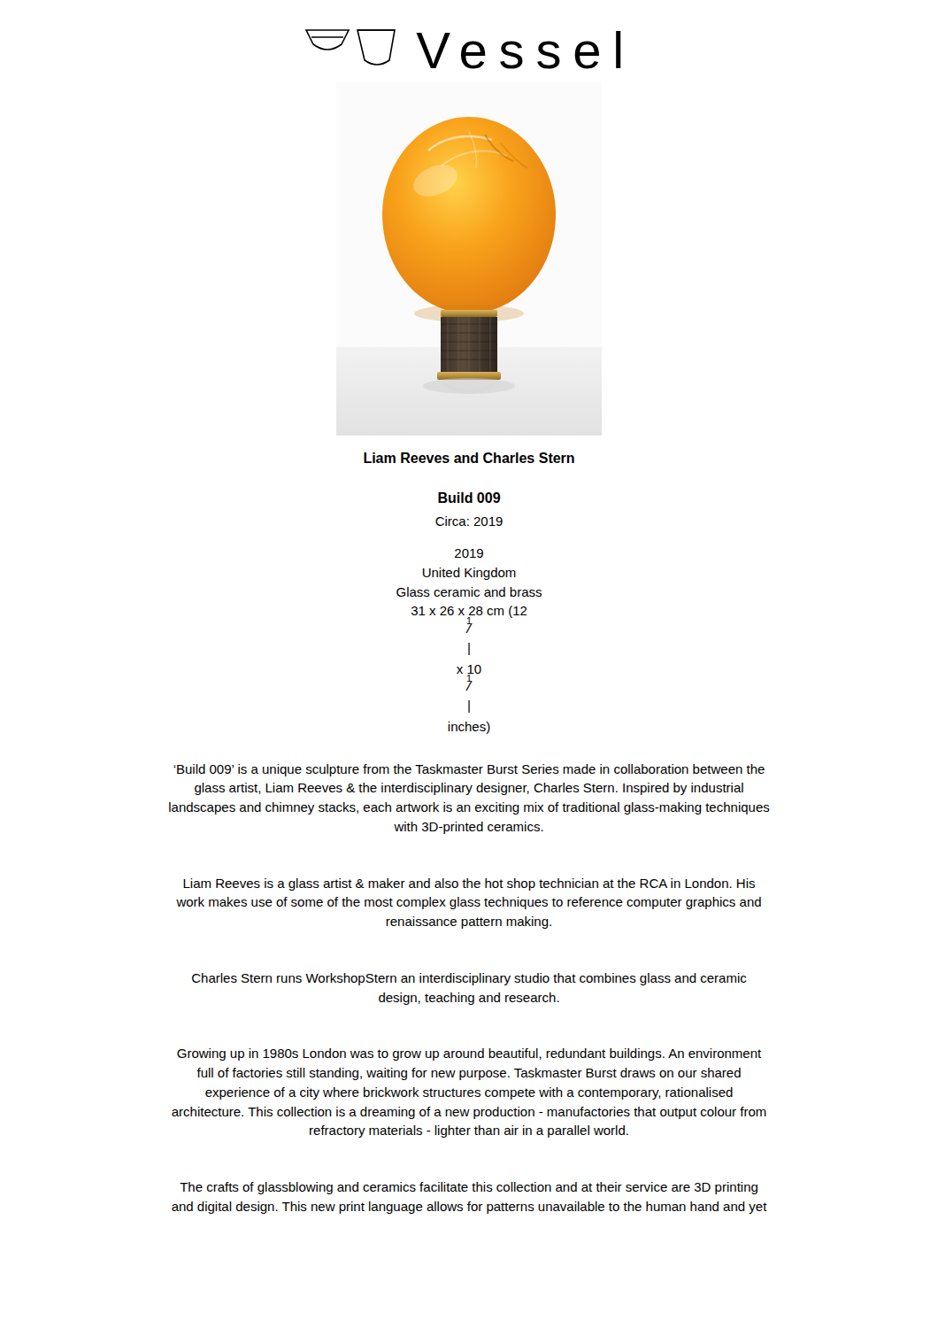Vessel
Liam Reeves and Charles Stern
Build 009
Circa: 2019
2019 United Kingdom Glass ceramic and brass 31 x 26 x 28 cm (121/| x 101/| inches)
‘Build 009’ is a unique sculpture from the Taskmaster Burst Series made in collaboration between the glass artist, Liam Reeves & the interdisciplinary designer, Charles Stern. Inspired by industrial landscapes and chimney stacks, each artwork is an exciting mix of traditional glass-making techniques with 3D-printed ceramics.
Liam Reeves is a glass artist & maker and also the hot shop technician at the RCA in London. His work makes use of some of the most complex glass techniques to reference computer graphics and renaissance pattern making.
Charles Stern runs WorkshopStern an interdisciplinary studio that combines glass and ceramic design, teaching and research.
Growing up in 1980s London was to grow up around beautiful, redundant buildings. An environment full of factories still standing, waiting for new purpose. Taskmaster Burst draws on our shared experience of a city where brickwork structures compete with a contemporary, rationalised architecture. This collection is a dreaming of a new production - manufactories that output colour from refractory materials - lighter than air in a parallel world.
The crafts of glassblowing and ceramics facilitate this collection and at their service are 3D printing and digital design. This new print language allows for patterns unavailable to the human hand and yet